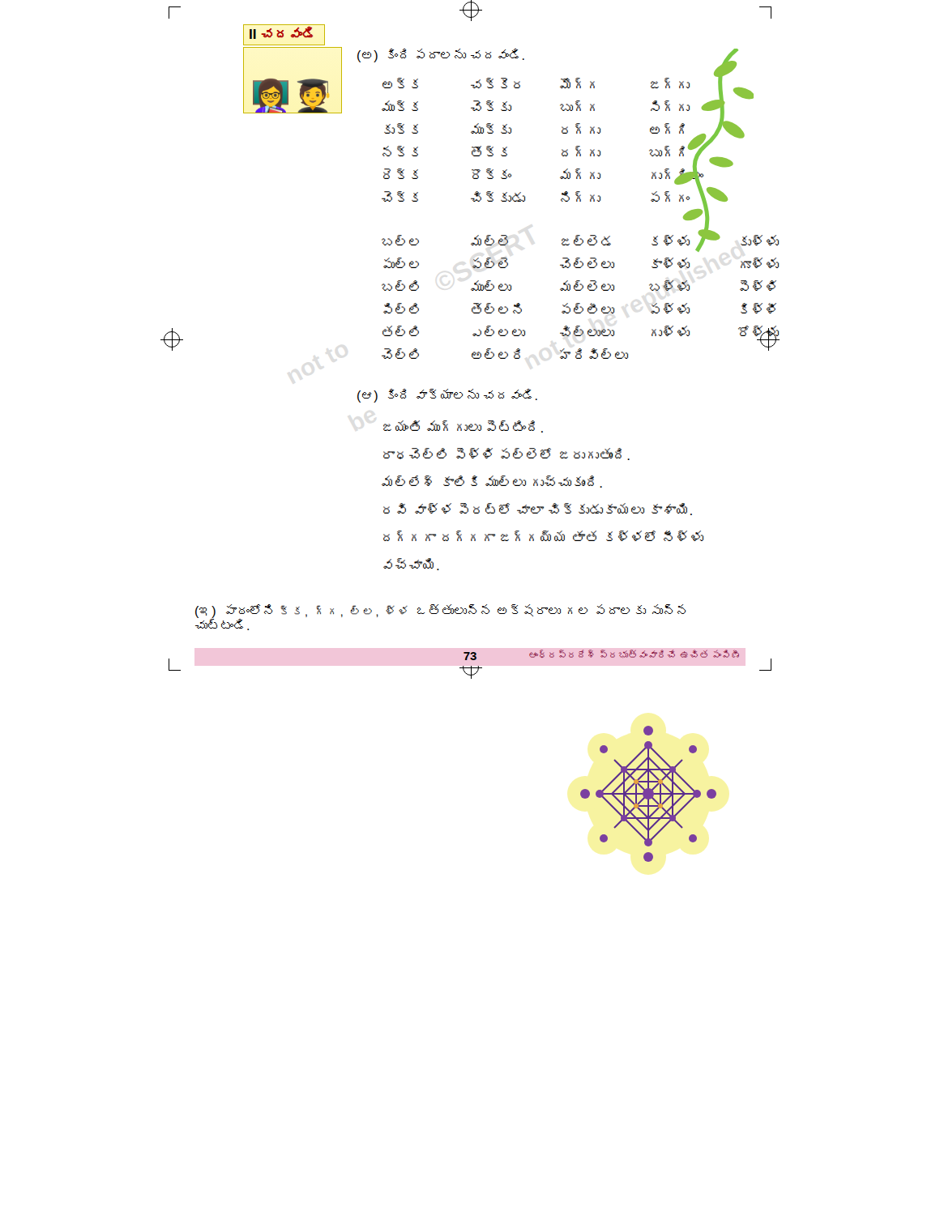IIచదవండి
👩‍🏫 🧑‍🎓
(అ) కింది పదాలను చదవండి.
| అక్క | చక్కెర | మొగ్గ | జగ్గు |
| ముక్క | చెక్కు | బుగ్గ | సిగ్గు |
| కుక్క | ముక్కు | రగ్గు | అగ్గి |
| నక్క | తొక్క | దగ్గు | బుగ్గి |
| రెక్క | రొక్కం | మగ్గు | గుగ్గిలం |
| చెక్క | చిక్కుడు | నిగ్గు | పగ్గం |
| బల్ల | మల్లె | జల్లెడ | కళ్ళు | కుళ్ళు |
| పుల్ల | పల్లె | చెల్లెలు | కాళ్ళు | గూళ్ళు |
| బల్లి | ముల్లు | మల్లెలు | బళ్ళు | పెళ్ళి |
| పిల్లి | తెల్లని | పల్లీలు | పళ్ళు | కిళ్ళీ |
| తల్లి | ఎల్లలు | చిల్లులు | గుళ్ళు | రోళ్ళు |
| చెల్లి | అల్లరి | హరివిల్లు | | |
(ఆ) కింది వాక్యాలను చదవండి.
జయంతి ముగ్గులు పెట్టింది.
రాధచెల్లి పెళ్ళి పల్లెలో జరుగుతుంది.
మల్లేశ్ కాలికి ముల్లు గుచ్చుకుంది.
రవి వాళ్ళ పెరట్లో చాలా చిక్కుడుకాయలు కాశాయి.
దగ్గగా దగ్గగా జగ్గయ్య తాత కళ్ళలో నీళ్ళు వచ్చాయి.
(ఇ) పాఠంలోని క్క, గ్గ, ల్ల, ళ్ళ ఒత్తులున్న అక్షరాలు గల పదాలకు సున్న చుట్టండి.
73 ఆంధ్రప్రదేశ్ ప్రభుత్వంవారిచే ఉచిత పంపిణీ
©SCERT not to be republished not to be